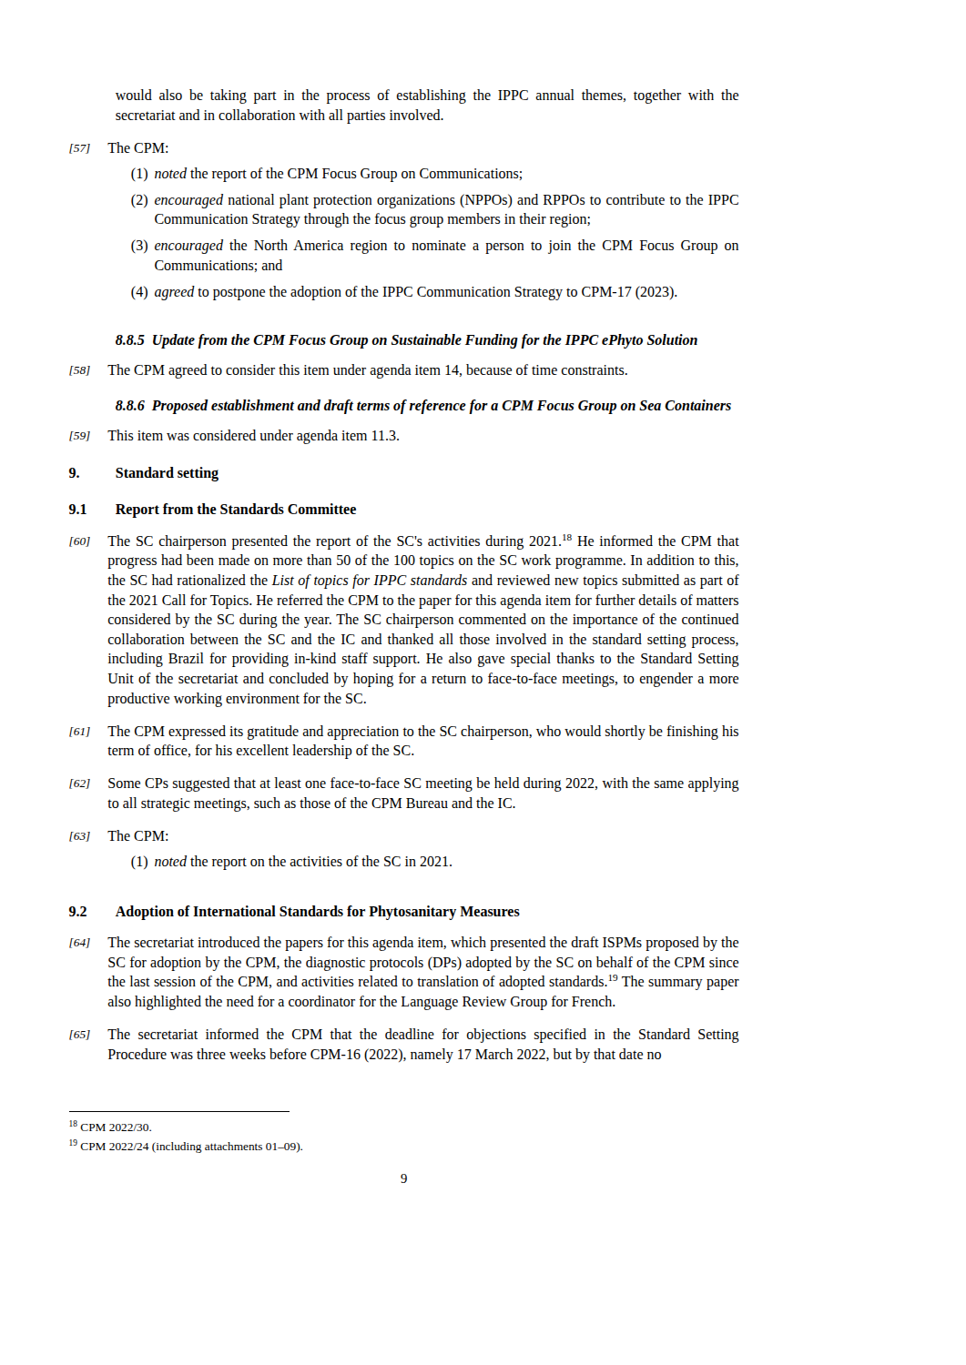would also be taking part in the process of establishing the IPPC annual themes, together with the secretariat and in collaboration with all parties involved.
[57]
The CPM:
(1) noted the report of the CPM Focus Group on Communications;
(2) encouraged national plant protection organizations (NPPOs) and RPPOs to contribute to the IPPC Communication Strategy through the focus group members in their region;
(3) encouraged the North America region to nominate a person to join the CPM Focus Group on Communications; and
(4) agreed to postpone the adoption of the IPPC Communication Strategy to CPM-17 (2023).
8.8.5 Update from the CPM Focus Group on Sustainable Funding for the IPPC ePhyto Solution
[58]
The CPM agreed to consider this item under agenda item 14, because of time constraints.
8.8.6 Proposed establishment and draft terms of reference for a CPM Focus Group on Sea Containers
[59]
This item was considered under agenda item 11.3.
9. Standard setting
9.1 Report from the Standards Committee
[60]
The SC chairperson presented the report of the SC's activities during 2021.18 He informed the CPM that progress had been made on more than 50 of the 100 topics on the SC work programme. In addition to this, the SC had rationalized the List of topics for IPPC standards and reviewed new topics submitted as part of the 2021 Call for Topics. He referred the CPM to the paper for this agenda item for further details of matters considered by the SC during the year. The SC chairperson commented on the importance of the continued collaboration between the SC and the IC and thanked all those involved in the standard setting process, including Brazil for providing in-kind staff support. He also gave special thanks to the Standard Setting Unit of the secretariat and concluded by hoping for a return to face-to-face meetings, to engender a more productive working environment for the SC.
[61]
The CPM expressed its gratitude and appreciation to the SC chairperson, who would shortly be finishing his term of office, for his excellent leadership of the SC.
[62]
Some CPs suggested that at least one face-to-face SC meeting be held during 2022, with the same applying to all strategic meetings, such as those of the CPM Bureau and the IC.
[63]
The CPM:
(1) noted the report on the activities of the SC in 2021.
9.2 Adoption of International Standards for Phytosanitary Measures
[64]
The secretariat introduced the papers for this agenda item, which presented the draft ISPMs proposed by the SC for adoption by the CPM, the diagnostic protocols (DPs) adopted by the SC on behalf of the CPM since the last session of the CPM, and activities related to translation of adopted standards.19 The summary paper also highlighted the need for a coordinator for the Language Review Group for French.
[65]
The secretariat informed the CPM that the deadline for objections specified in the Standard Setting Procedure was three weeks before CPM-16 (2022), namely 17 March 2022, but by that date no
18 CPM 2022/30.
19 CPM 2022/24 (including attachments 01–09).
9